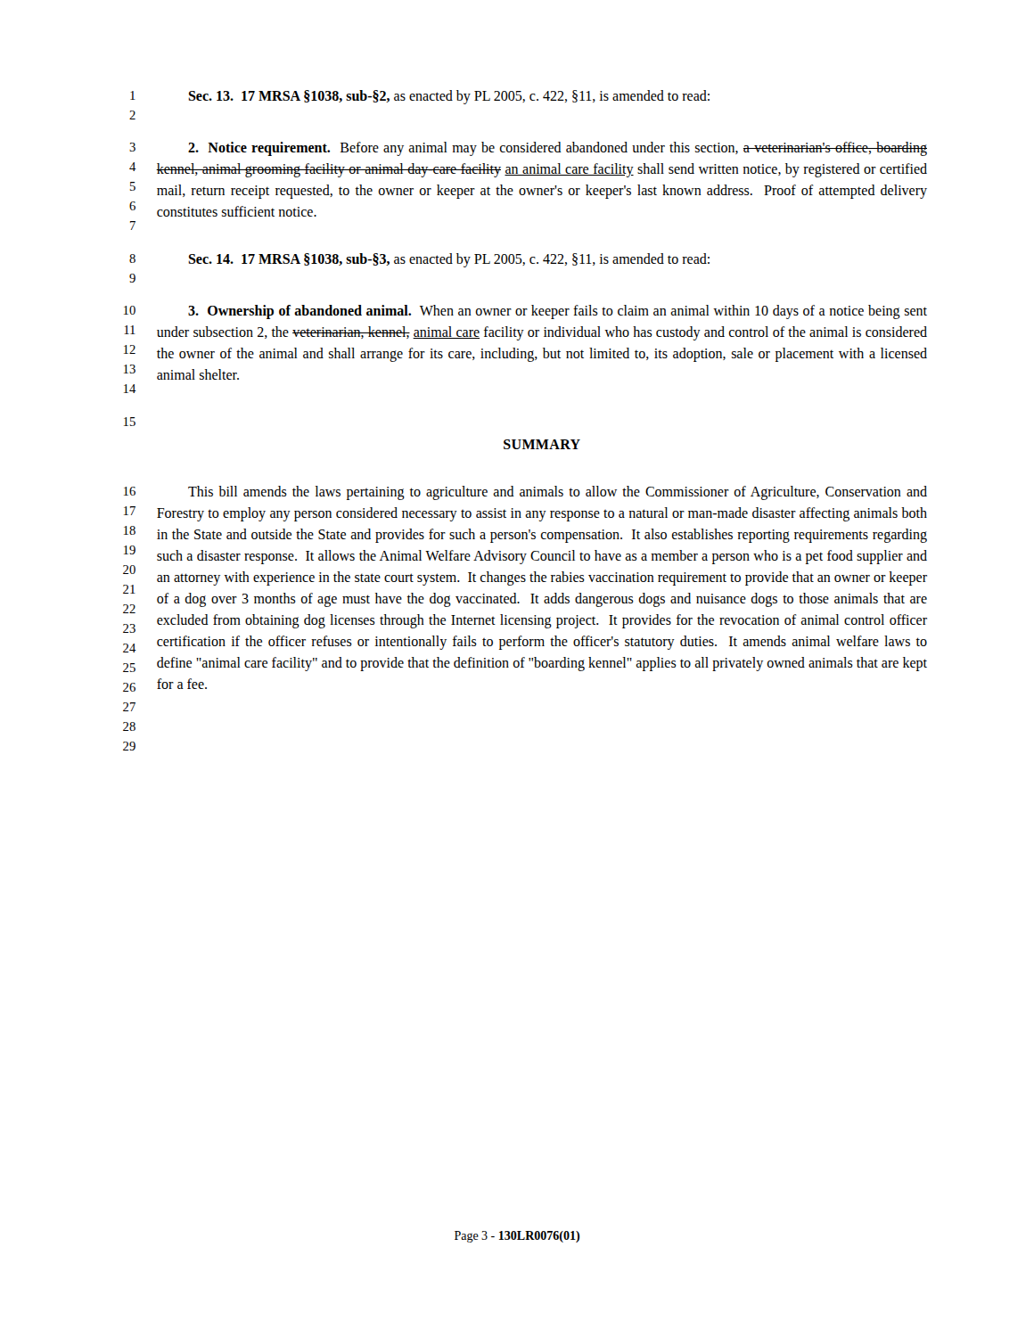1 2
Sec. 13. 17 MRSA §1038, sub-§2, as enacted by PL 2005, c. 422, §11, is amended to read:
3 4 5 6 7
2. Notice requirement. Before any animal may be considered abandoned under this section, a veterinarian's office, boarding kennel, animal grooming facility or animal day-care facility an animal care facility shall send written notice, by registered or certified mail, return receipt requested, to the owner or keeper at the owner's or keeper's last known address. Proof of attempted delivery constitutes sufficient notice.
8 9
Sec. 14. 17 MRSA §1038, sub-§3, as enacted by PL 2005, c. 422, §11, is amended to read:
10 11 12 13 14
3. Ownership of abandoned animal. When an owner or keeper fails to claim an animal within 10 days of a notice being sent under subsection 2, the veterinarian, kennel, animal care facility or individual who has custody and control of the animal is considered the owner of the animal and shall arrange for its care, including, but not limited to, its adoption, sale or placement with a licensed animal shelter.
15
SUMMARY
16 17 18 19 20 21 22 23 24 25 26 27 28 29
This bill amends the laws pertaining to agriculture and animals to allow the Commissioner of Agriculture, Conservation and Forestry to employ any person considered necessary to assist in any response to a natural or man-made disaster affecting animals both in the State and outside the State and provides for such a person's compensation. It also establishes reporting requirements regarding such a disaster response. It allows the Animal Welfare Advisory Council to have as a member a person who is a pet food supplier and an attorney with experience in the state court system. It changes the rabies vaccination requirement to provide that an owner or keeper of a dog over 3 months of age must have the dog vaccinated. It adds dangerous dogs and nuisance dogs to those animals that are excluded from obtaining dog licenses through the Internet licensing project. It provides for the revocation of animal control officer certification if the officer refuses or intentionally fails to perform the officer's statutory duties. It amends animal welfare laws to define "animal care facility" and to provide that the definition of "boarding kennel" applies to all privately owned animals that are kept for a fee.
Page 3 - 130LR0076(01)